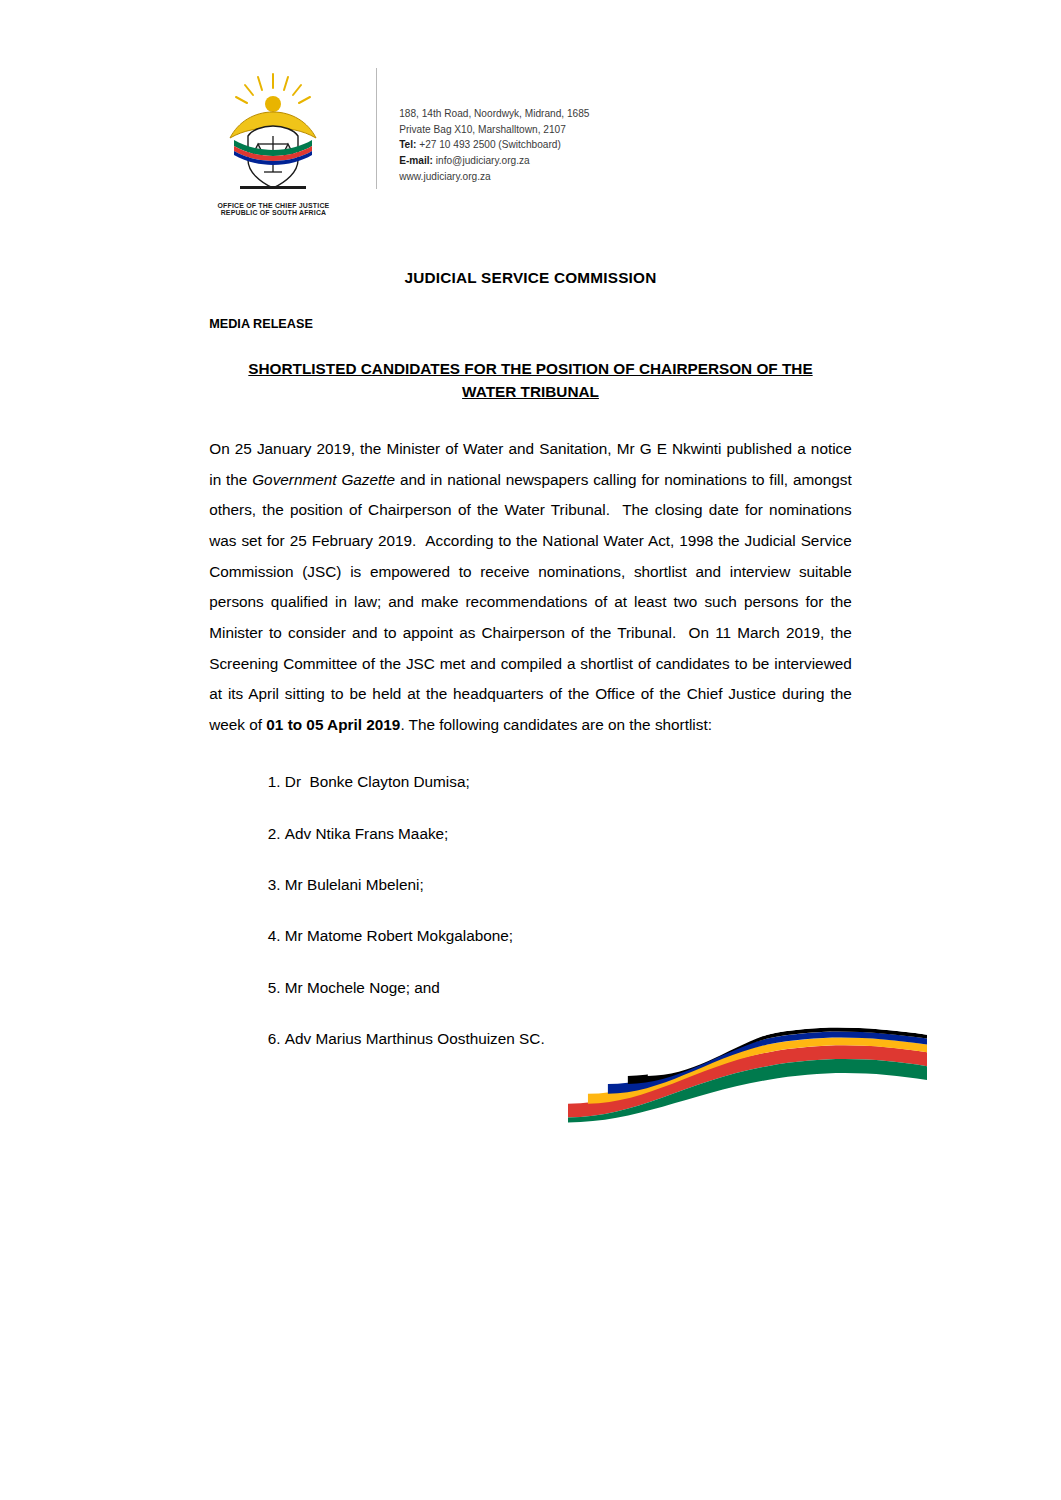OFFICE OF THE CHIEF JUSTICE
REPUBLIC OF SOUTH AFRICA
188, 14th Road, Noordwyk, Midrand, 1685
Private Bag X10, Marshalltown, 2107
Tel: +27 10 493 2500 (Switchboard)
E-mail: info@judiciary.org.za
www.judiciary.org.za
JUDICIAL SERVICE COMMISSION
MEDIA RELEASE
SHORTLISTED CANDIDATES FOR THE POSITION OF CHAIRPERSON OF THE
WATER TRIBUNAL
On 25 January 2019, the Minister of Water and Sanitation, Mr G E Nkwinti published a notice in the Government Gazette and in national newspapers calling for nominations to fill, amongst others, the position of Chairperson of the Water Tribunal. The closing date for nominations was set for 25 February 2019. According to the National Water Act, 1998 the Judicial Service Commission (JSC) is empowered to receive nominations, shortlist and interview suitable persons qualified in law; and make recommendations of at least two such persons for the Minister to consider and to appoint as Chairperson of the Tribunal. On 11 March 2019, the Screening Committee of the JSC met and compiled a shortlist of candidates to be interviewed at its April sitting to be held at the headquarters of the Office of the Chief Justice during the week of 01 to 05 April 2019. The following candidates are on the shortlist:
Dr Bonke Clayton Dumisa;
Adv Ntika Frans Maake;
Mr Bulelani Mbeleni;
Mr Matome Robert Mokgalabone;
Mr Mochele Noge; and
Adv Marius Marthinus Oosthuizen SC.